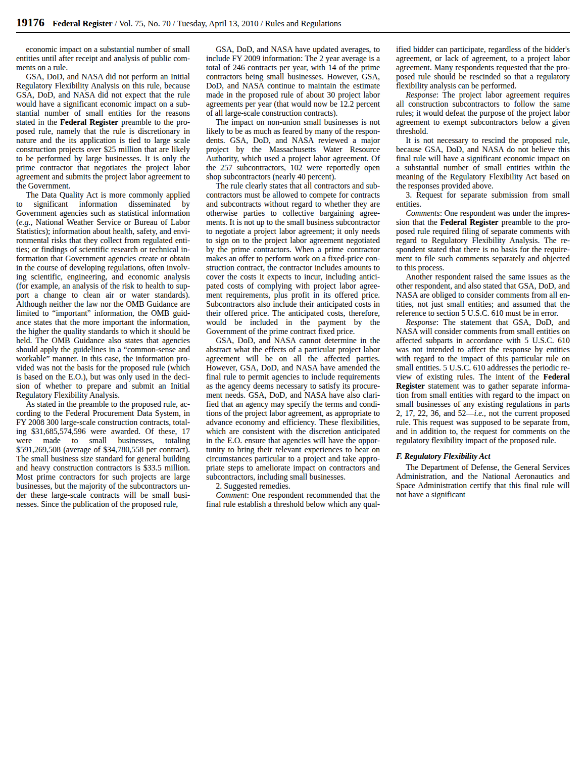19176 Federal Register / Vol. 75, No. 70 / Tuesday, April 13, 2010 / Rules and Regulations
economic impact on a substantial number of small entities until after receipt and analysis of public comments on a rule.
GSA, DoD, and NASA did not perform an Initial Regulatory Flexibility Analysis on this rule, because GSA, DoD, and NASA did not expect that the rule would have a significant economic impact on a substantial number of small entities for the reasons stated in the Federal Register preamble to the proposed rule, namely that the rule is discretionary in nature and the its application is tied to large scale construction projects over $25 million that are likely to be performed by large businesses. It is only the prime contractor that negotiates the project labor agreement and submits the project labor agreement to the Government.
The Data Quality Act is more commonly applied to significant information disseminated by Government agencies such as statistical information (e.g., National Weather Service or Bureau of Labor Statistics); information about health, safety, and environmental risks that they collect from regulated entities; or findings of scientific research or technical information that Government agencies create or obtain in the course of developing regulations, often involving scientific, engineering, and economic analysis (for example, an analysis of the risk to health to support a change to clean air or water standards). Although neither the law nor the OMB Guidance are limited to “important” information, the OMB guidance states that the more important the information, the higher the quality standards to which it should be held. The OMB Guidance also states that agencies should apply the guidelines in a “common-sense and workable” manner. In this case, the information provided was not the basis for the proposed rule (which is based on the E.O.), but was only used in the decision of whether to prepare and submit an Initial Regulatory Flexibility Analysis.
As stated in the preamble to the proposed rule, according to the Federal Procurement Data System, in FY 2008 300 large-scale construction contracts, totaling $31,685,574,596 were awarded. Of these, 17 were made to small businesses, totaling $591,269,508 (average of $34,780,558 per contract). The small business size standard for general building and heavy construction contractors is $33.5 million. Most prime contractors for such projects are large businesses, but the majority of the subcontractors under these large-scale contracts will be small businesses. Since the publication of the proposed rule,
GSA, DoD, and NASA have updated averages, to include FY 2009 information: The 2 year average is a total of 246 contracts per year, with 14 of the prime contractors being small businesses. However, GSA, DoD, and NASA continue to maintain the estimate made in the proposed rule of about 30 project labor agreements per year (that would now be 12.2 percent of all large-scale construction contracts).
The impact on non-union small businesses is not likely to be as much as feared by many of the respondents. GSA, DoD, and NASA reviewed a major project by the Massachusetts Water Resource Authority, which used a project labor agreement. Of the 257 subcontractors, 102 were reportedly open shop subcontractors (nearly 40 percent).
The rule clearly states that all contractors and subcontractors must be allowed to compete for contracts and subcontracts without regard to whether they are otherwise parties to collective bargaining agreements. It is not up to the small business subcontractor to negotiate a project labor agreement; it only needs to sign on to the project labor agreement negotiated by the prime contractors. When a prime contractor makes an offer to perform work on a fixed-price construction contract, the contractor includes amounts to cover the costs it expects to incur, including anticipated costs of complying with project labor agreement requirements, plus profit in its offered price. Subcontractors also include their anticipated costs in their offered price. The anticipated costs, therefore, would be included in the payment by the Government of the prime contract fixed price.
GSA, DoD, and NASA cannot determine in the abstract what the effects of a particular project labor agreement will be on all the affected parties. However, GSA, DoD, and NASA have amended the final rule to permit agencies to include requirements as the agency deems necessary to satisfy its procurement needs. GSA, DoD, and NASA have also clarified that an agency may specify the terms and conditions of the project labor agreement, as appropriate to advance economy and efficiency. These flexibilities, which are consistent with the discretion anticipated in the E.O. ensure that agencies will have the opportunity to bring their relevant experiences to bear on circumstances particular to a project and take appropriate steps to ameliorate impact on contractors and subcontractors, including small businesses.
2. Suggested remedies.
Comment: One respondent recommended that the final rule establish a threshold below which any qualified bidder can participate, regardless of the bidder's agreement, or lack of agreement, to a project labor agreement. Many respondents requested that the proposed rule should be rescinded so that a regulatory flexibility analysis can be performed.
Response: The project labor agreement requires all construction subcontractors to follow the same rules; it would defeat the purpose of the project labor agreement to exempt subcontractors below a given threshold.
It is not necessary to rescind the proposed rule, because GSA, DoD, and NASA do not believe this final rule will have a significant economic impact on a substantial number of small entities within the meaning of the Regulatory Flexibility Act based on the responses provided above.
3. Request for separate submission from small entities.
Comments: One respondent was under the impression that the Federal Register preamble to the proposed rule required filing of separate comments with regard to Regulatory Flexibility Analysis. The respondent stated that there is no basis for the requirement to file such comments separately and objected to this process.
Another respondent raised the same issues as the other respondent, and also stated that GSA, DoD, and NASA are obliged to consider comments from all entities, not just small entities; and assumed that the reference to section 5 U.S.C. 610 must be in error.
Response: The statement that GSA, DoD, and NASA will consider comments from small entities on affected subparts in accordance with 5 U.S.C. 610 was not intended to affect the response by entities with regard to the impact of this particular rule on small entities. 5 U.S.C. 610 addresses the periodic review of existing rules. The intent of the Federal Register statement was to gather separate information from small entities with regard to the impact on small businesses of any existing regulations in parts 2, 17, 22, 36, and 52—i.e., not the current proposed rule. This request was supposed to be separate from, and in addition to, the request for comments on the regulatory flexibility impact of the proposed rule.
F. Regulatory Flexibility Act
The Department of Defense, the General Services Administration, and the National Aeronautics and Space Administration certify that this final rule will not have a significant